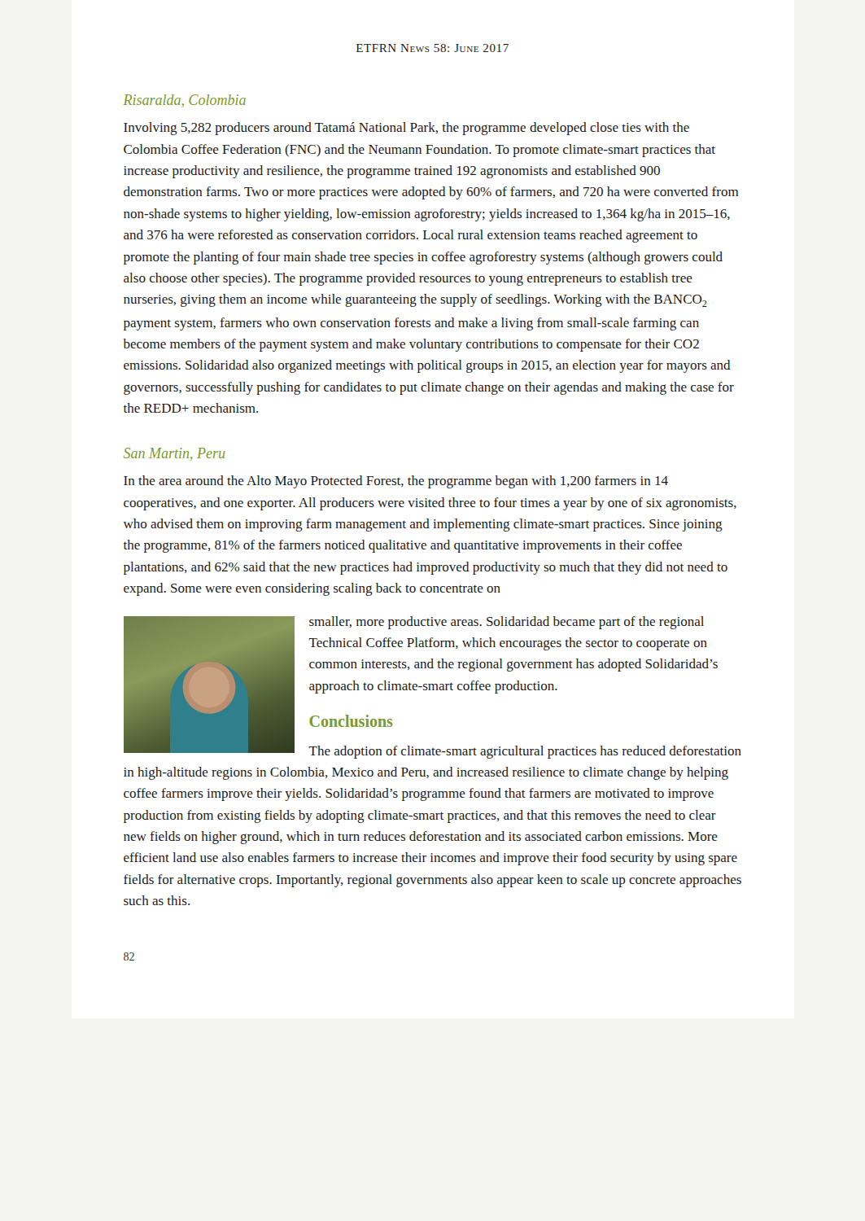ETFRN News 58: June 2017
Risaralda, Colombia
Involving 5,282 producers around Tatamá National Park, the programme developed close ties with the Colombia Coffee Federation (FNC) and the Neumann Foundation. To promote climate-smart practices that increase productivity and resilience, the programme trained 192 agronomists and established 900 demonstration farms. Two or more practices were adopted by 60% of farmers, and 720 ha were converted from non-shade systems to higher yielding, low-emission agroforestry; yields increased to 1,364 kg/ha in 2015–16, and 376 ha were reforested as conservation corridors. Local rural extension teams reached agreement to promote the planting of four main shade tree species in coffee agroforestry systems (although growers could also choose other species). The programme provided resources to young entrepreneurs to establish tree nurseries, giving them an income while guaranteeing the supply of seedlings. Working with the BANCO2 payment system, farmers who own conservation forests and make a living from small-scale farming can become members of the payment system and make voluntary contributions to compensate for their CO2 emissions. Solidaridad also organized meetings with political groups in 2015, an election year for mayors and governors, successfully pushing for candidates to put climate change on their agendas and making the case for the REDD+ mechanism.
San Martin, Peru
In the area around the Alto Mayo Protected Forest, the programme began with 1,200 farmers in 14 cooperatives, and one exporter. All producers were visited three to four times a year by one of six agronomists, who advised them on improving farm management and implementing climate-smart practices. Since joining the programme, 81% of the farmers noticed qualitative and quantitative improvements in their coffee plantations, and 62% said that the new practices had improved productivity so much that they did not need to expand. Some were even considering scaling back to concentrate on
smaller, more productive areas. Solidaridad became part of the regional Technical Coffee Platform, which encourages the sector to cooperate on common interests, and the regional government has adopted Solidaridad’s approach to climate-smart coffee production.
Conclusions
The adoption of climate-smart agricultural practices has reduced deforestation in high-altitude regions in Colombia, Mexico and Peru, and increased resilience to climate change by helping coffee farmers improve their yields. Solidaridad’s programme found that farmers are motivated to improve production from existing fields by adopting climate-smart practices, and that this removes the need to clear new fields on higher ground, which in turn reduces deforestation and its associated carbon emissions. More efficient land use also enables farmers to increase their incomes and improve their food security by using spare fields for alternative crops. Importantly, regional governments also appear keen to scale up concrete approaches such as this.
82